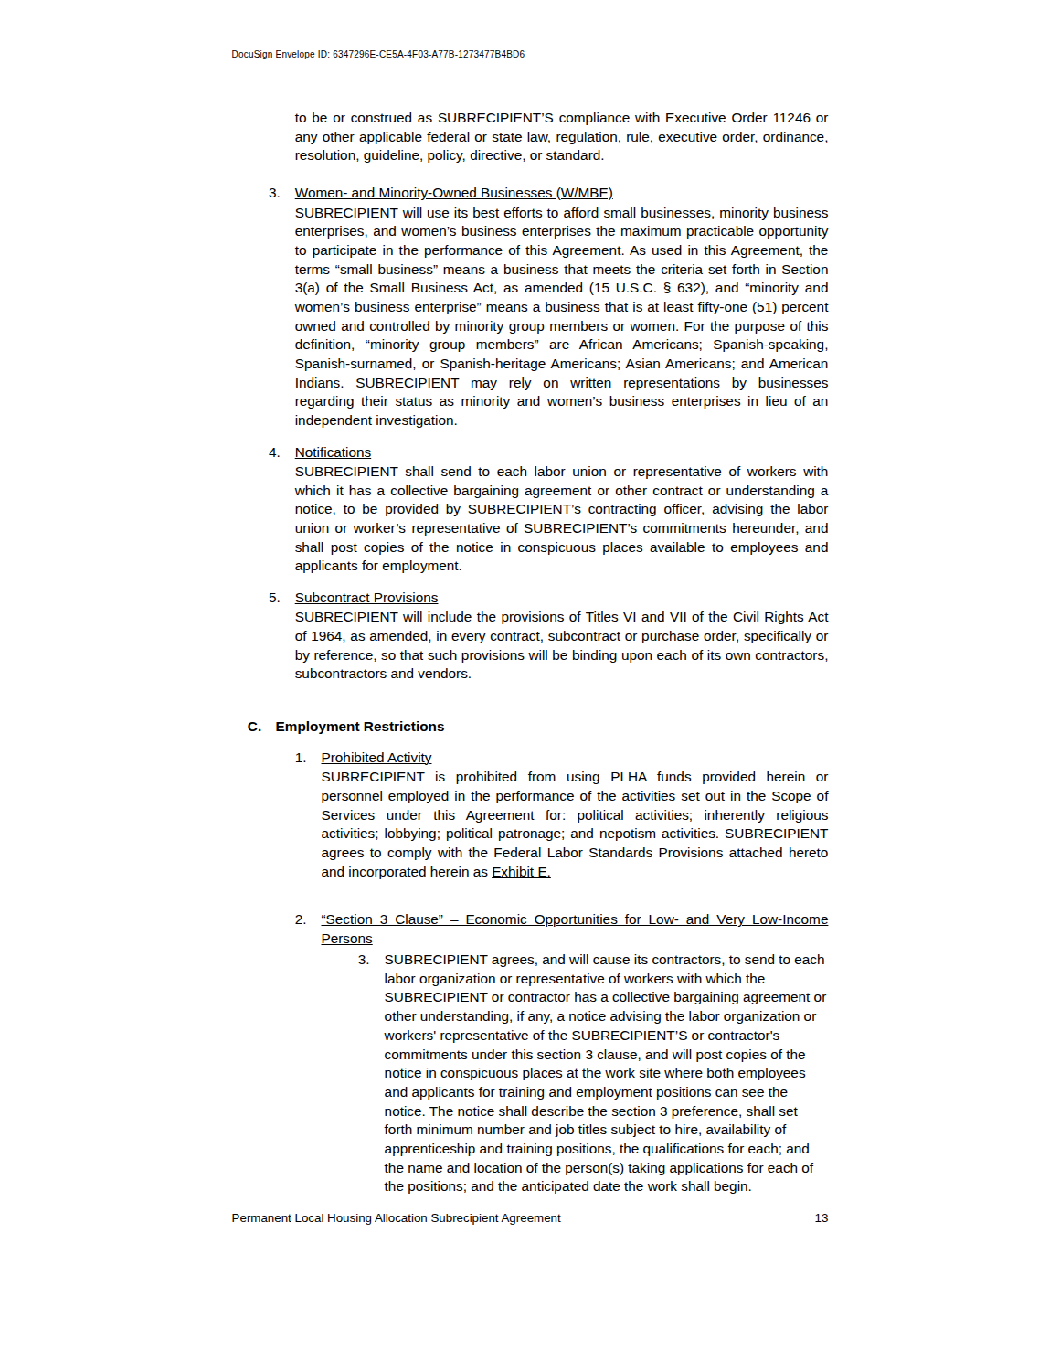DocuSign Envelope ID: 6347296E-CE5A-4F03-A77B-1273477B4BD6
to be or construed as SUBRECIPIENT’S compliance with Executive Order 11246 or any other applicable federal or state law, regulation, rule, executive order, ordinance, resolution, guideline, policy, directive, or standard.
3.
Women- and Minority-Owned Businesses (W/MBE)
SUBRECIPIENT will use its best efforts to afford small businesses, minority business enterprises, and women’s business enterprises the maximum practicable opportunity to participate in the performance of this Agreement. As used in this Agreement, the terms “small business” means a business that meets the criteria set forth in Section 3(a) of the Small Business Act, as amended (15 U.S.C. § 632), and “minority and women’s business enterprise” means a business that is at least fifty-one (51) percent owned and controlled by minority group members or women. For the purpose of this definition, “minority group members” are African Americans; Spanish-speaking, Spanish-surnamed, or Spanish-heritage Americans; Asian Americans; and American Indians. SUBRECIPIENT may rely on written representations by businesses regarding their status as minority and women’s business enterprises in lieu of an independent investigation.
4.
Notifications
SUBRECIPIENT shall send to each labor union or representative of workers with which it has a collective bargaining agreement or other contract or understanding a notice, to be provided by SUBRECIPIENT’s contracting officer, advising the labor union or worker’s representative of SUBRECIPIENT’s commitments hereunder, and shall post copies of the notice in conspicuous places available to employees and applicants for employment.
5.
Subcontract Provisions
SUBRECIPIENT will include the provisions of Titles VI and VII of the Civil Rights Act of 1964, as amended, in every contract, subcontract or purchase order, specifically or by reference, so that such provisions will be binding upon each of its own contractors, subcontractors and vendors.
C.
Employment Restrictions
1.
Prohibited Activity
SUBRECIPIENT is prohibited from using PLHA funds provided herein or personnel employed in the performance of the activities set out in the Scope of Services under this Agreement for: political activities; inherently religious activities; lobbying; political patronage; and nepotism activities. SUBRECIPIENT agrees to comply with the Federal Labor Standards Provisions attached hereto and incorporated herein as Exhibit E.
2.
“Section 3 Clause” – Economic Opportunities for Low- and Very Low-Income Persons
3.
SUBRECIPIENT agrees, and will cause its contractors, to send to each labor organization or representative of workers with which the SUBRECIPIENT or contractor has a collective bargaining agreement or other understanding, if any, a notice advising the labor organization or workers' representative of the SUBRECIPIENT’S or contractor's commitments under this section 3 clause, and will post copies of the notice in conspicuous places at the work site where both employees and applicants for training and employment positions can see the notice. The notice shall describe the section 3 preference, shall set forth minimum number and job titles subject to hire, availability of apprenticeship and training positions, the qualifications for each; and the name and location of the person(s) taking applications for each of the positions; and the anticipated date the work shall begin.
Permanent Local Housing Allocation Subrecipient Agreement
13